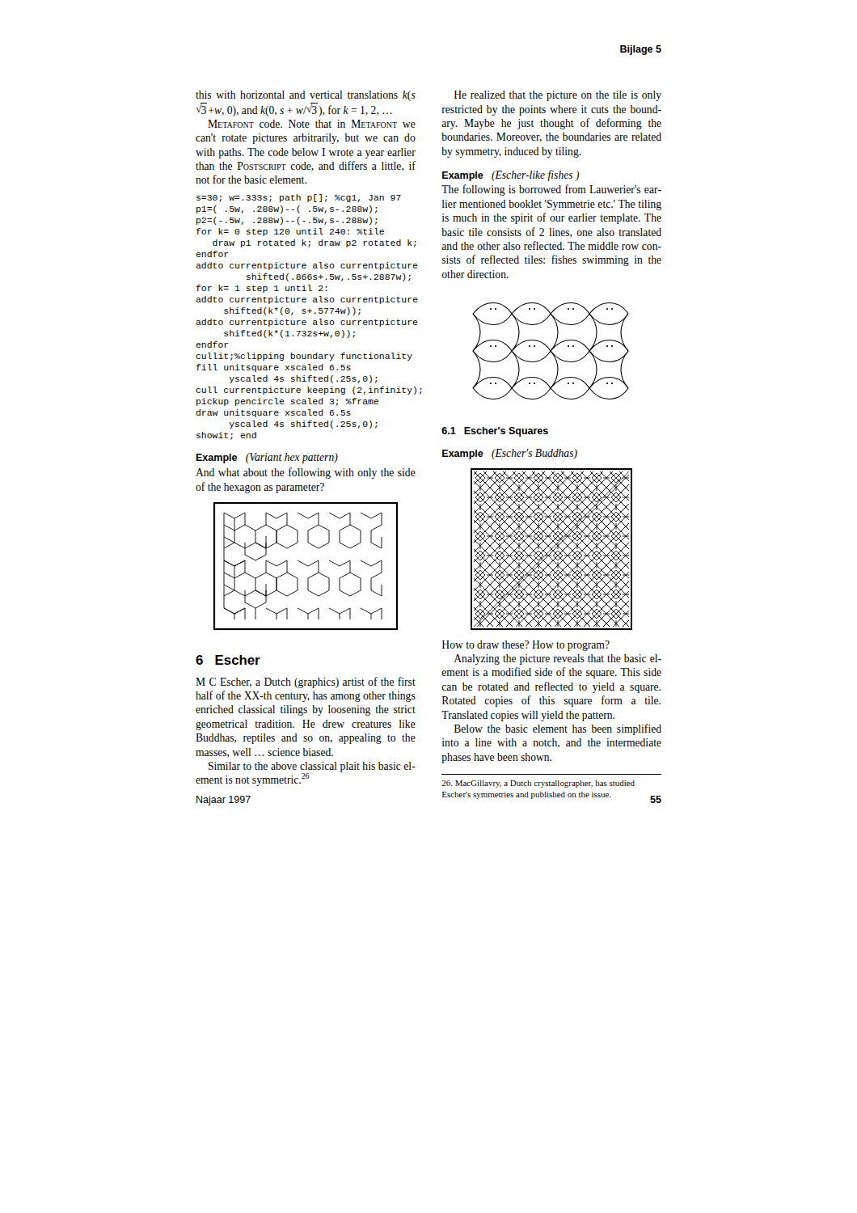Bijlage 5
this with horizontal and vertical translations k(s 3+w, 0), and k(0, s + w/3), for k = 1, 2, …
Metafont code. Note that in Metafont we can't rotate pictures arbitrarily, but we can do with paths. The code below I wrote a year earlier than the Postscript code, and differs a little, if not for the basic element.
s=30; w=.333s; path p[]; %cg1, Jan 97
p1=( .5w, .288w)--( .5w,s-.288w);
p2=(-.5w, .288w)--(-.5w,s-.288w);
for k= 0 step 120 until 240: %tile
   draw p1 rotated k; draw p2 rotated k;
endfor
addto currentpicture also currentpicture
         shifted(.866s+.5w,.5s+.2887w);
for k= 1 step 1 until 2:
addto currentpicture also currentpicture
     shifted(k*(0, s+.5774w));
addto currentpicture also currentpicture
     shifted(k*(1.732s+w,0));
endfor
cullit;%clipping boundary functionality
fill unitsquare xscaled 6.5s
      yscaled 4s shifted(.25s,0);
cull currentpicture keeping (2,infinity);
pickup pencircle scaled 3; %frame
draw unitsquare xscaled 6.5s
      yscaled 4s shifted(.25s,0);
showit; end
Example (Variant hex pattern)
And what about the following with only the side of the hexagon as parameter?
6 Escher
M C Escher, a Dutch (graphics) artist of the first half of the XX-th century, has among other things enriched classical tilings by loosening the strict geometrical tradition. He drew creatures like Buddhas, reptiles and so on, appealing to the masses, well … science biased.
Similar to the above classical plait his basic element is not symmetric.26
He realized that the picture on the tile is only restricted by the points where it cuts the boundary. Maybe he just thought of deforming the boundaries. Moreover, the boundaries are related by symmetry, induced by tiling.
Example (Escher-like fishes )
The following is borrowed from Lauwerier's earlier mentioned booklet 'Symmetrie etc.' The tiling is much in the spirit of our earlier template. The basic tile consists of 2 lines, one also translated and the other also reflected. The middle row consists of reflected tiles: fishes swimming in the other direction.
6.1 Escher's Squares
Example (Escher's Buddhas)
How to draw these? How to program?
Analyzing the picture reveals that the basic element is a modified side of the square. This side can be rotated and reflected to yield a square. Rotated copies of this square form a tile. Translated copies will yield the pattern.
Below the basic element has been simplified into a line with a notch, and the intermediate phases have been shown.
26. MacGillavry, a Dutch crystallographer, has studied Escher's symmetries and published on the issue.
Najaar 1997 55